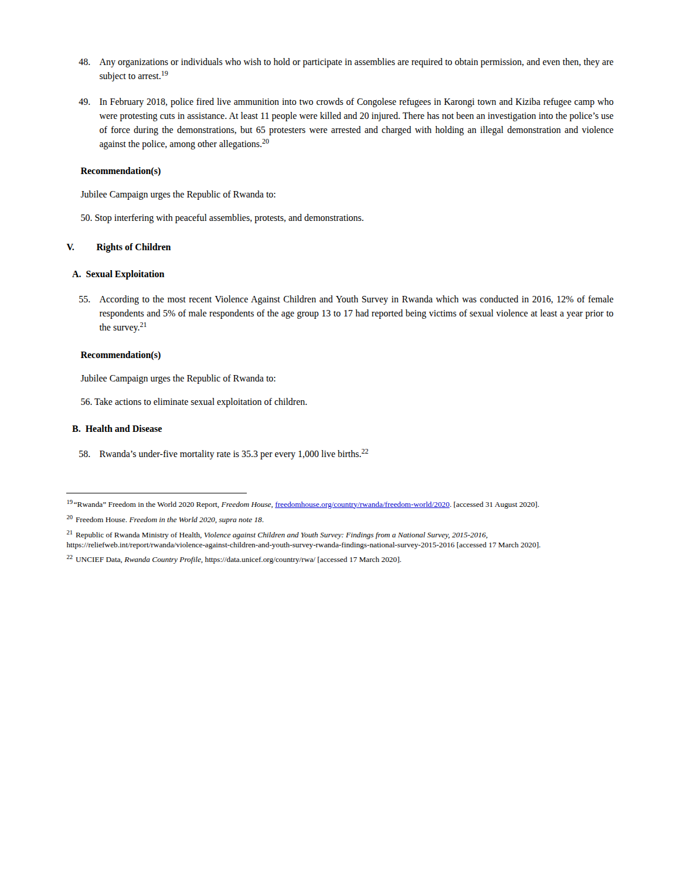48. Any organizations or individuals who wish to hold or participate in assemblies are required to obtain permission, and even then, they are subject to arrest.19
49. In February 2018, police fired live ammunition into two crowds of Congolese refugees in Karongi town and Kiziba refugee camp who were protesting cuts in assistance. At least 11 people were killed and 20 injured. There has not been an investigation into the police’s use of force during the demonstrations, but 65 protesters were arrested and charged with holding an illegal demonstration and violence against the police, among other allegations.20
Recommendation(s)
Jubilee Campaign urges the Republic of Rwanda to:
50. Stop interfering with peaceful assemblies, protests, and demonstrations.
V. Rights of Children
A. Sexual Exploitation
55. According to the most recent Violence Against Children and Youth Survey in Rwanda which was conducted in 2016, 12% of female respondents and 5% of male respondents of the age group 13 to 17 had reported being victims of sexual violence at least a year prior to the survey.21
Recommendation(s)
Jubilee Campaign urges the Republic of Rwanda to:
56. Take actions to eliminate sexual exploitation of children.
B. Health and Disease
58. Rwanda’s under-five mortality rate is 35.3 per every 1,000 live births.22
19“Rwanda” Freedom in the World 2020 Report, Freedom House, freedomhouse.org/country/rwanda/freedom-world/2020. [accessed 31 August 2020].
20 Freedom House. Freedom in the World 2020, supra note 18.
21 Republic of Rwanda Ministry of Health, Violence against Children and Youth Survey: Findings from a National Survey, 2015-2016, https://reliefweb.int/report/rwanda/violence-against-children-and-youth-survey-rwanda-findings-national-survey-2015-2016 [accessed 17 March 2020].
22 UNCIEF Data, Rwanda Country Profile, https://data.unicef.org/country/rwa/ [accessed 17 March 2020].